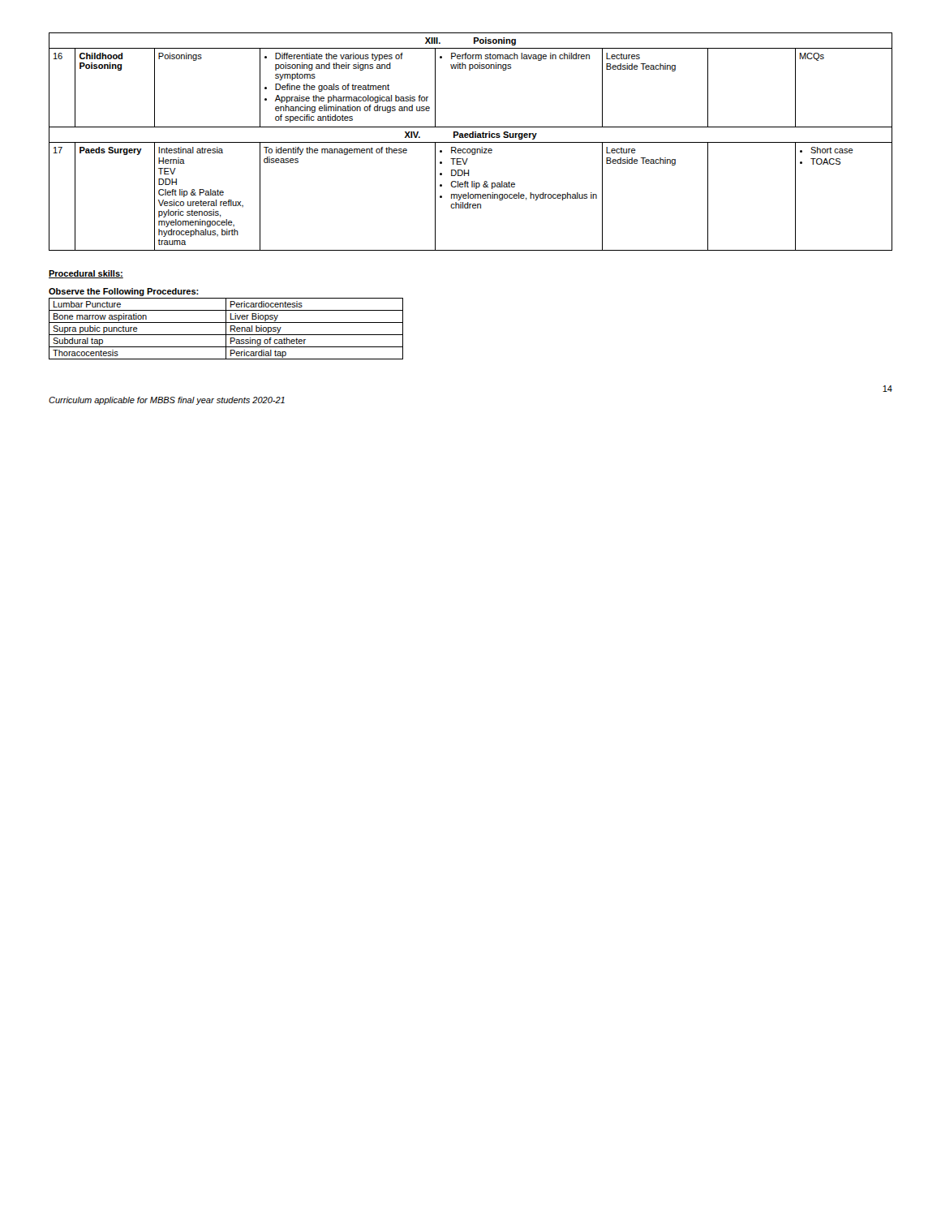| XIII. Poisoning |
| 16 | Childhood Poisoning | Poisonings | Differentiate the various types of poisoning and their signs and symptoms Define the goals of treatment Appraise the pharmacological basis for enhancing elimination of drugs and use of specific antidotes | Perform stomach lavage in children with poisonings | Lectures Bedside Teaching | | MCQs |
| XIV. Paediatrics Surgery |
| 17 | Paeds Surgery | Intestinal atresia Hernia TEV DDH Cleft lip & Palate Vesico ureteral reflux, pyloric stenosis, myelomeningocele, hydrocephalus, birth trauma | To identify the management of these diseases | Recognize TEV DDH Cleft lip & palate myelomeningocele, hydrocephalus in children | Lecture Bedside Teaching | | Short case TOACS |
Procedural skills:
Observe the Following Procedures:
| Lumbar Puncture | Pericardiocentesis |
| Bone marrow aspiration | Liver Biopsy |
| Supra pubic puncture | Renal biopsy |
| Subdural tap | Passing of catheter |
| Thoracocentesis | Pericardial tap |
14
Curriculum applicable for MBBS final year students 2020-21